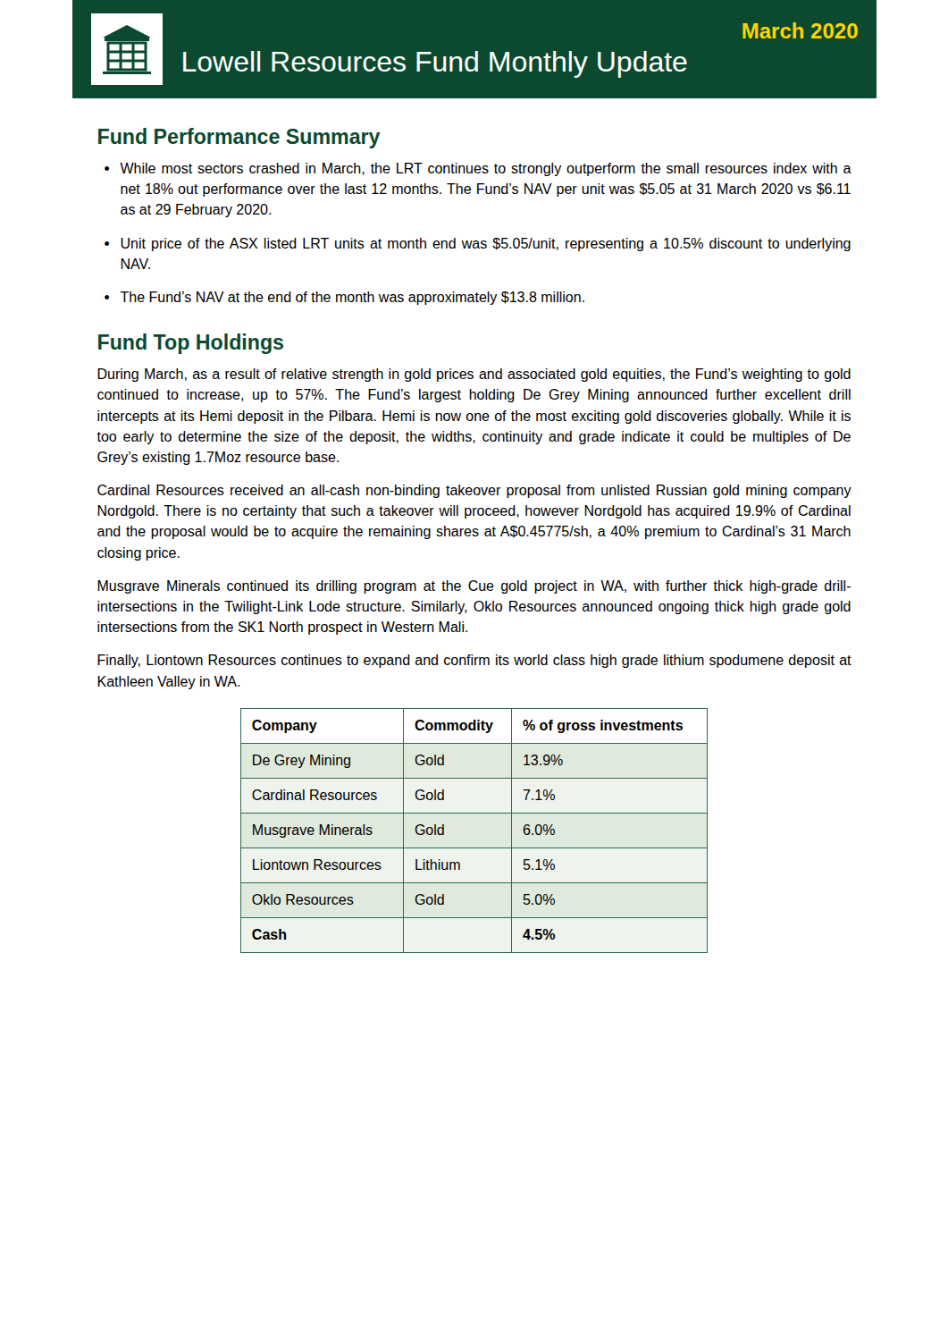March 2020
Lowell Resources Fund Monthly Update
Fund Performance Summary
While most sectors crashed in March, the LRT continues to strongly outperform the small resources index with a net 18% out performance over the last 12 months. The Fund’s NAV per unit was $5.05 at 31 March 2020 vs $6.11 as at 29 February 2020.
Unit price of the ASX listed LRT units at month end was $5.05/unit, representing a 10.5% discount to underlying NAV.
The Fund’s NAV at the end of the month was approximately $13.8 million.
Fund Top Holdings
During March, as a result of relative strength in gold prices and associated gold equities, the Fund’s weighting to gold continued to increase, up to 57%. The Fund’s largest holding De Grey Mining announced further excellent drill intercepts at its Hemi deposit in the Pilbara. Hemi is now one of the most exciting gold discoveries globally. While it is too early to determine the size of the deposit, the widths, continuity and grade indicate it could be multiples of De Grey’s existing 1.7Moz resource base.
Cardinal Resources received an all-cash non-binding takeover proposal from unlisted Russian gold mining company Nordgold. There is no certainty that such a takeover will proceed, however Nordgold has acquired 19.9% of Cardinal and the proposal would be to acquire the remaining shares at A$0.45775/sh, a 40% premium to Cardinal’s 31 March closing price.
Musgrave Minerals continued its drilling program at the Cue gold project in WA, with further thick high-grade drill-intersections in the Twilight-Link Lode structure. Similarly, Oklo Resources announced ongoing thick high grade gold intersections from the SK1 North prospect in Western Mali.
Finally, Liontown Resources continues to expand and confirm its world class high grade lithium spodumene deposit at Kathleen Valley in WA.
| Company | Commodity | % of gross investments |
| --- | --- | --- |
| De Grey Mining | Gold | 13.9% |
| Cardinal Resources | Gold | 7.1% |
| Musgrave Minerals | Gold | 6.0% |
| Liontown Resources | Lithium | 5.1% |
| Oklo Resources | Gold | 5.0% |
| Cash | | 4.5% |